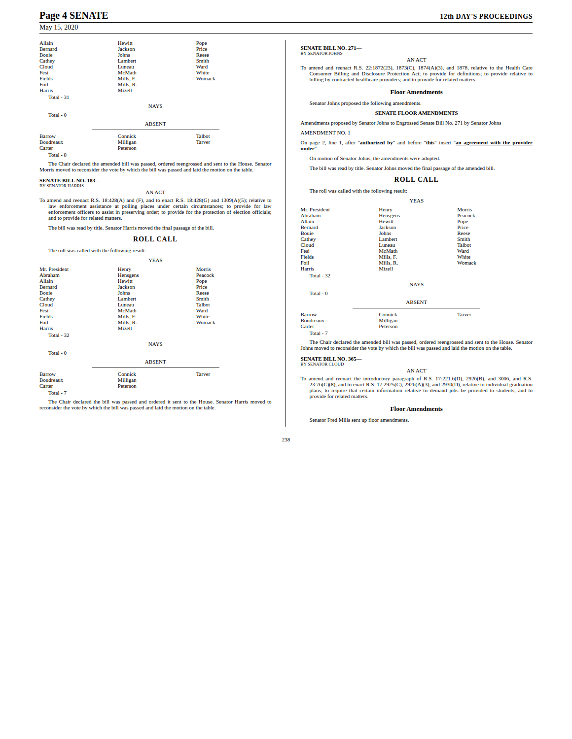Page 4 SENATE
12th DAY'S PROCEEDINGS
May 15, 2020
Allain
Hewitt
Pope
Bernard
Jackson
Price
Bouie
Johns
Reese
Cathey
Lambert
Smith
Cloud
Luneau
Ward
Fesi
McMath
White
Fields
Mills, F.
Womack
Foil
Mills, R.
Harris
Mizell
Total - 31
NAYS
Total - 0
ABSENT
Barrow
Connick
Talbot
Boudreaux
Milligan
Tarver
Carter
Peterson
Total - 8
The Chair declared the amended bill was passed, ordered reengrossed and sent to the House. Senator Morris moved to reconsider the vote by which the bill was passed and laid the motion on the table.
SENATE BILL NO. 183—
BY SENATOR HARRIS
AN ACT
To amend and reenact R.S. 18:428(A) and (F), and to enact R.S. 18:428(G) and 1309(A)(5); relative to law enforcement assistance at polling places under certain circumstances; to provide for law enforcement officers to assist in preserving order; to provide for the protection of election officials; and to provide for related matters.
The bill was read by title. Senator Harris moved the final passage of the bill.
ROLL CALL
The roll was called with the following result:
YEAS
Mr. President
Henry
Morris
Abraham
Hensgens
Peacock
Allain
Hewitt
Pope
Bernard
Jackson
Price
Bouie
Johns
Reese
Cathey
Lambert
Smith
Cloud
Luneau
Talbot
Fesi
McMath
Ward
Fields
Mills, F.
White
Foil
Mills, R.
Womack
Harris
Mizell
Total - 32
NAYS
Total - 0
ABSENT
Barrow
Connick
Tarver
Boudreaux
Milligan
Carter
Peterson
Total - 7
The Chair declared the bill was passed and ordered it sent to the House. Senator Harris moved to reconsider the vote by which the bill was passed and laid the motion on the table.
SENATE BILL NO. 271—
BY SENATOR JOHNS
AN ACT
To amend and reenact R.S. 22:1872(23), 1873(C), 1874(A)(3), and 1878, relative to the Health Care Consumer Billing and Disclosure Protection Act; to provide for definitions; to provide relative to billing by contracted healthcare providers; and to provide for related matters.
Floor Amendments
Senator Johns proposed the following amendments.
SENATE FLOOR AMENDMENTS
Amendments proposed by Senator Johns to Engrossed Senate Bill No. 271 by Senator Johns
AMENDMENT NO. 1
On page 2, line 1, after "authorized by" and before "this" insert "an agreement with the provider under"
On motion of Senator Johns, the amendments were adopted.
The bill was read by title. Senator Johns moved the final passage of the amended bill.
ROLL CALL
The roll was called with the following result:
YEAS
Mr. President
Henry
Morris
Abraham
Hensgens
Peacock
Allain
Hewitt
Pope
Bernard
Jackson
Price
Bouie
Johns
Reese
Cathey
Lambert
Smith
Cloud
Luneau
Talbot
Fesi
McMath
Ward
Fields
Mills, F.
White
Foil
Mills, R.
Womack
Harris
Mizell
Total - 32
NAYS
Total - 0
ABSENT
Barrow
Connick
Tarver
Boudreaux
Milligan
Carter
Peterson
Total - 7
The Chair declared the amended bill was passed, ordered reengrossed and sent to the House. Senator Johns moved to reconsider the vote by which the bill was passed and laid the motion on the table.
SENATE BILL NO. 365—
BY SENATOR CLOUD
AN ACT
To amend and reenact the introductory paragraph of R.S. 17:221.6(D), 2926(B), and 3006, and R.S. 23:76(C)(8), and to enact R.S. 17:2925(C), 2926(A)(3), and 2930(D), relative to individual graduation plans; to require that certain information relative to demand jobs be provided to students; and to provide for related matters.
Floor Amendments
Senator Fred Mills sent up floor amendments.
238